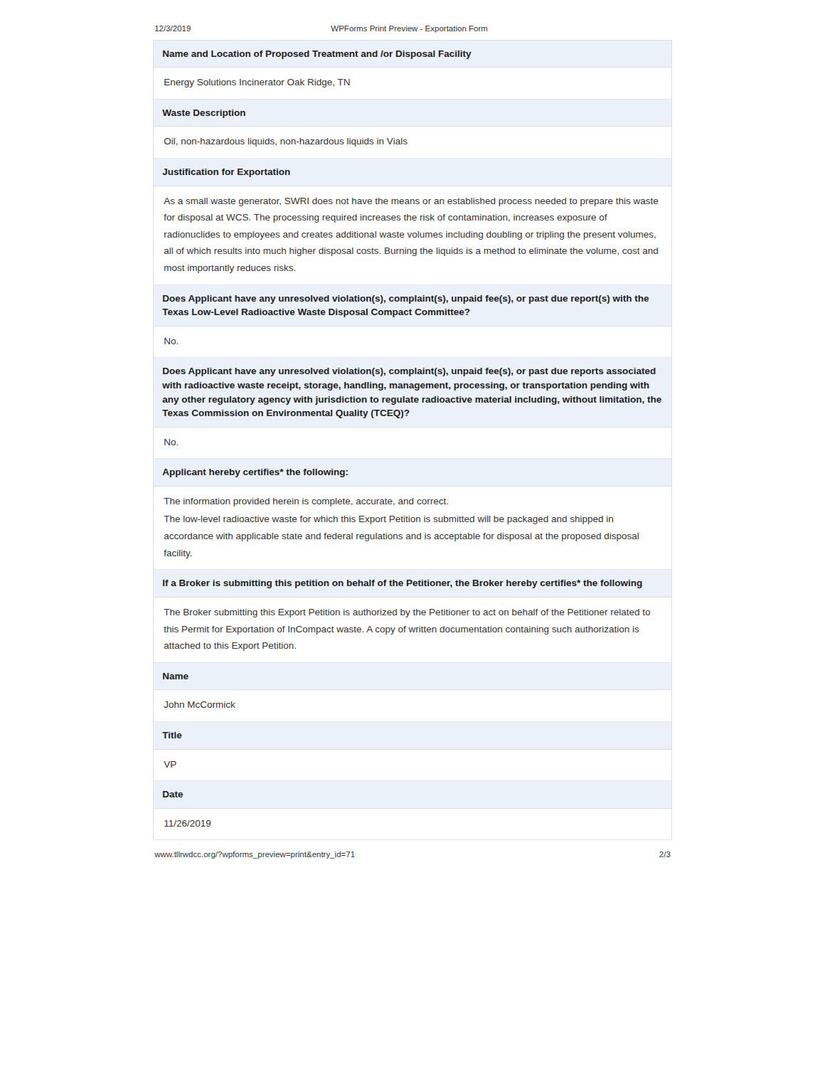12/3/2019 WPForms Print Preview - Exportation Form
| Name and Location of Proposed Treatment and /or Disposal Facility |
| Energy Solutions Incinerator Oak Ridge, TN |
| Waste Description |
| Oil, non-hazardous liquids, non-hazardous liquids in Vials |
| Justification for Exportation |
| As a small waste generator, SWRI does not have the means or an established process needed to prepare this waste for disposal at WCS. The processing required increases the risk of contamination, increases exposure of radionuclides to employees and creates additional waste volumes including doubling or tripling the present volumes, all of which results into much higher disposal costs. Burning the liquids is a method to eliminate the volume, cost and most importantly reduces risks. |
| Does Applicant have any unresolved violation(s), complaint(s), unpaid fee(s), or past due report(s) with the Texas Low-Level Radioactive Waste Disposal Compact Committee? |
| No. |
| Does Applicant have any unresolved violation(s), complaint(s), unpaid fee(s), or past due reports associated with radioactive waste receipt, storage, handling, management, processing, or transportation pending with any other regulatory agency with jurisdiction to regulate radioactive material including, without limitation, the Texas Commission on Environmental Quality (TCEQ)? |
| No. |
| Applicant hereby certifies* the following: |
| The information provided herein is complete, accurate, and correct. The low-level radioactive waste for which this Export Petition is submitted will be packaged and shipped in accordance with applicable state and federal regulations and is acceptable for disposal at the proposed disposal facility. |
| If a Broker is submitting this petition on behalf of the Petitioner, the Broker hereby certifies* the following |
| The Broker submitting this Export Petition is authorized by the Petitioner to act on behalf of the Petitioner related to this Permit for Exportation of InCompact waste. A copy of written documentation containing such authorization is attached to this Export Petition. |
| Name |
| John McCormick |
| Title |
| VP |
| Date |
| 11/26/2019 |
www.tllrwdcc.org/?wpforms_preview=print&entry_id=71 2/3